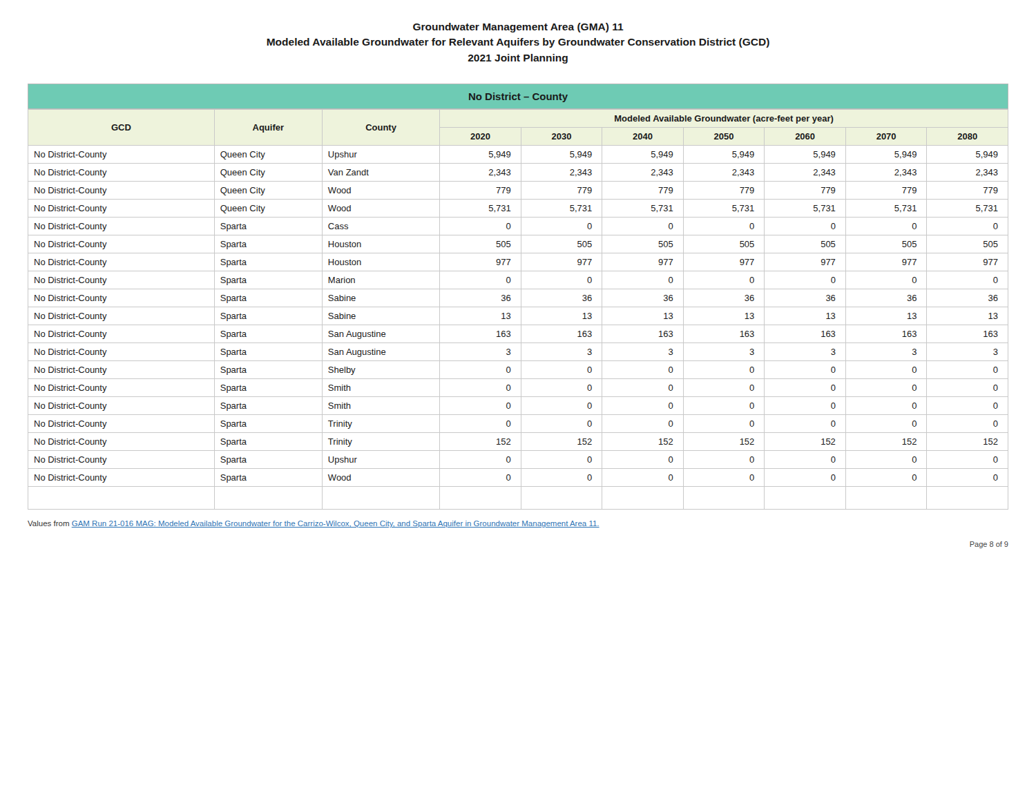Groundwater Management Area (GMA) 11
Modeled Available Groundwater for Relevant Aquifers by Groundwater Conservation District (GCD)
2021 Joint Planning
No District – County
| GCD | Aquifer | County | Modeled Available Groundwater (acre-feet per year) |
| --- | --- | --- | --- |
| 2020 | 2030 | 2040 | 2050 | 2060 | 2070 | 2080 |
| No District-County | Queen City | Upshur | 5,949 | 5,949 | 5,949 | 5,949 | 5,949 | 5,949 | 5,949 |
| No District-County | Queen City | Van Zandt | 2,343 | 2,343 | 2,343 | 2,343 | 2,343 | 2,343 | 2,343 |
| No District-County | Queen City | Wood | 779 | 779 | 779 | 779 | 779 | 779 | 779 |
| No District-County | Queen City | Wood | 5,731 | 5,731 | 5,731 | 5,731 | 5,731 | 5,731 | 5,731 |
| No District-County | Sparta | Cass | 0 | 0 | 0 | 0 | 0 | 0 | 0 |
| No District-County | Sparta | Houston | 505 | 505 | 505 | 505 | 505 | 505 | 505 |
| No District-County | Sparta | Houston | 977 | 977 | 977 | 977 | 977 | 977 | 977 |
| No District-County | Sparta | Marion | 0 | 0 | 0 | 0 | 0 | 0 | 0 |
| No District-County | Sparta | Sabine | 36 | 36 | 36 | 36 | 36 | 36 | 36 |
| No District-County | Sparta | Sabine | 13 | 13 | 13 | 13 | 13 | 13 | 13 |
| No District-County | Sparta | San Augustine | 163 | 163 | 163 | 163 | 163 | 163 | 163 |
| No District-County | Sparta | San Augustine | 3 | 3 | 3 | 3 | 3 | 3 | 3 |
| No District-County | Sparta | Shelby | 0 | 0 | 0 | 0 | 0 | 0 | 0 |
| No District-County | Sparta | Smith | 0 | 0 | 0 | 0 | 0 | 0 | 0 |
| No District-County | Sparta | Smith | 0 | 0 | 0 | 0 | 0 | 0 | 0 |
| No District-County | Sparta | Trinity | 0 | 0 | 0 | 0 | 0 | 0 | 0 |
| No District-County | Sparta | Trinity | 152 | 152 | 152 | 152 | 152 | 152 | 152 |
| No District-County | Sparta | Upshur | 0 | 0 | 0 | 0 | 0 | 0 | 0 |
| No District-County | Sparta | Wood | 0 | 0 | 0 | 0 | 0 | 0 | 0 |
Values from GAM Run 21-016 MAG: Modeled Available Groundwater for the Carrizo-Wilcox, Queen City, and Sparta Aquifer in Groundwater Management Area 11.
Page 8 of 9